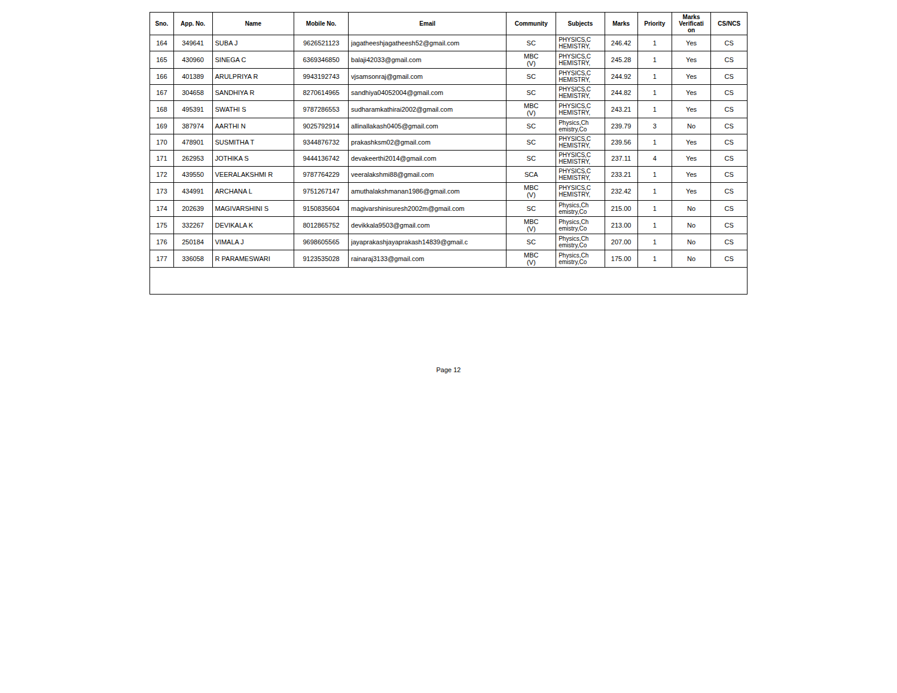| Sno. | App. No. | Name | Mobile No. | Email | Community | Subjects | Marks | Priority | Marks Verificati on | CS/NCS |
| --- | --- | --- | --- | --- | --- | --- | --- | --- | --- | --- |
| 164 | 349641 | SUBA J | 9626521123 | jagatheeshjagatheesh52@gmail.com | SC | PHYSICS,C HEMISTRY, | 246.42 | 1 | Yes | CS |
| 165 | 430960 | SINEGA C | 6369346850 | balaji42033@gmail.com | MBC (V) | PHYSICS,C HEMISTRY, | 245.28 | 1 | Yes | CS |
| 166 | 401389 | ARULPRIYA R | 9943192743 | vjsamsonraj@gmail.com | SC | PHYSICS,C HEMISTRY, | 244.92 | 1 | Yes | CS |
| 167 | 304658 | SANDHIYA R | 8270614965 | sandhiya04052004@gmail.com | SC | PHYSICS,C HEMISTRY, | 244.82 | 1 | Yes | CS |
| 168 | 495391 | SWATHI S | 9787286553 | sudharamkathirai2002@gmail.com | MBC (V) | PHYSICS,C HEMISTRY, | 243.21 | 1 | Yes | CS |
| 169 | 387974 | AARTHI N | 9025792914 | allinallakash0405@gmail.com | SC | Physics,Ch emistry,Co | 239.79 | 3 | No | CS |
| 170 | 478901 | SUSMITHA T | 9344876732 | prakashksm02@gmail.com | SC | PHYSICS,C HEMISTRY, | 239.56 | 1 | Yes | CS |
| 171 | 262953 | JOTHIKA S | 9444136742 | devakeerthi2014@gmail.com | SC | PHYSICS,C HEMISTRY, | 237.11 | 4 | Yes | CS |
| 172 | 439550 | VEERALAKSHMI R | 9787764229 | veeralakshmi88@gmail.com | SCA | PHYSICS,C HEMISTRY, | 233.21 | 1 | Yes | CS |
| 173 | 434991 | ARCHANA L | 9751267147 | amuthalakshmanan1986@gmail.com | MBC (V) | PHYSICS,C HEMISTRY, | 232.42 | 1 | Yes | CS |
| 174 | 202639 | MAGIVARSHINI S | 9150835604 | magivarshinisuresh2002m@gmail.com | SC | Physics,Ch emistry,Co | 215.00 | 1 | No | CS |
| 175 | 332267 | DEVIKALA K | 8012865752 | devikkala9503@gmail.com | MBC (V) | Physics,Ch emistry,Co | 213.00 | 1 | No | CS |
| 176 | 250184 | VIMALA J | 9698605565 | jayaprakashjayaprakash14839@gmail.c | SC | Physics,Ch emistry,Co | 207.00 | 1 | No | CS |
| 177 | 336058 | R PARAMESWARI | 9123535028 | rainaraj3133@gmail.com | MBC (V) | Physics,Ch emistry,Co | 175.00 | 1 | No | CS |
Page 12